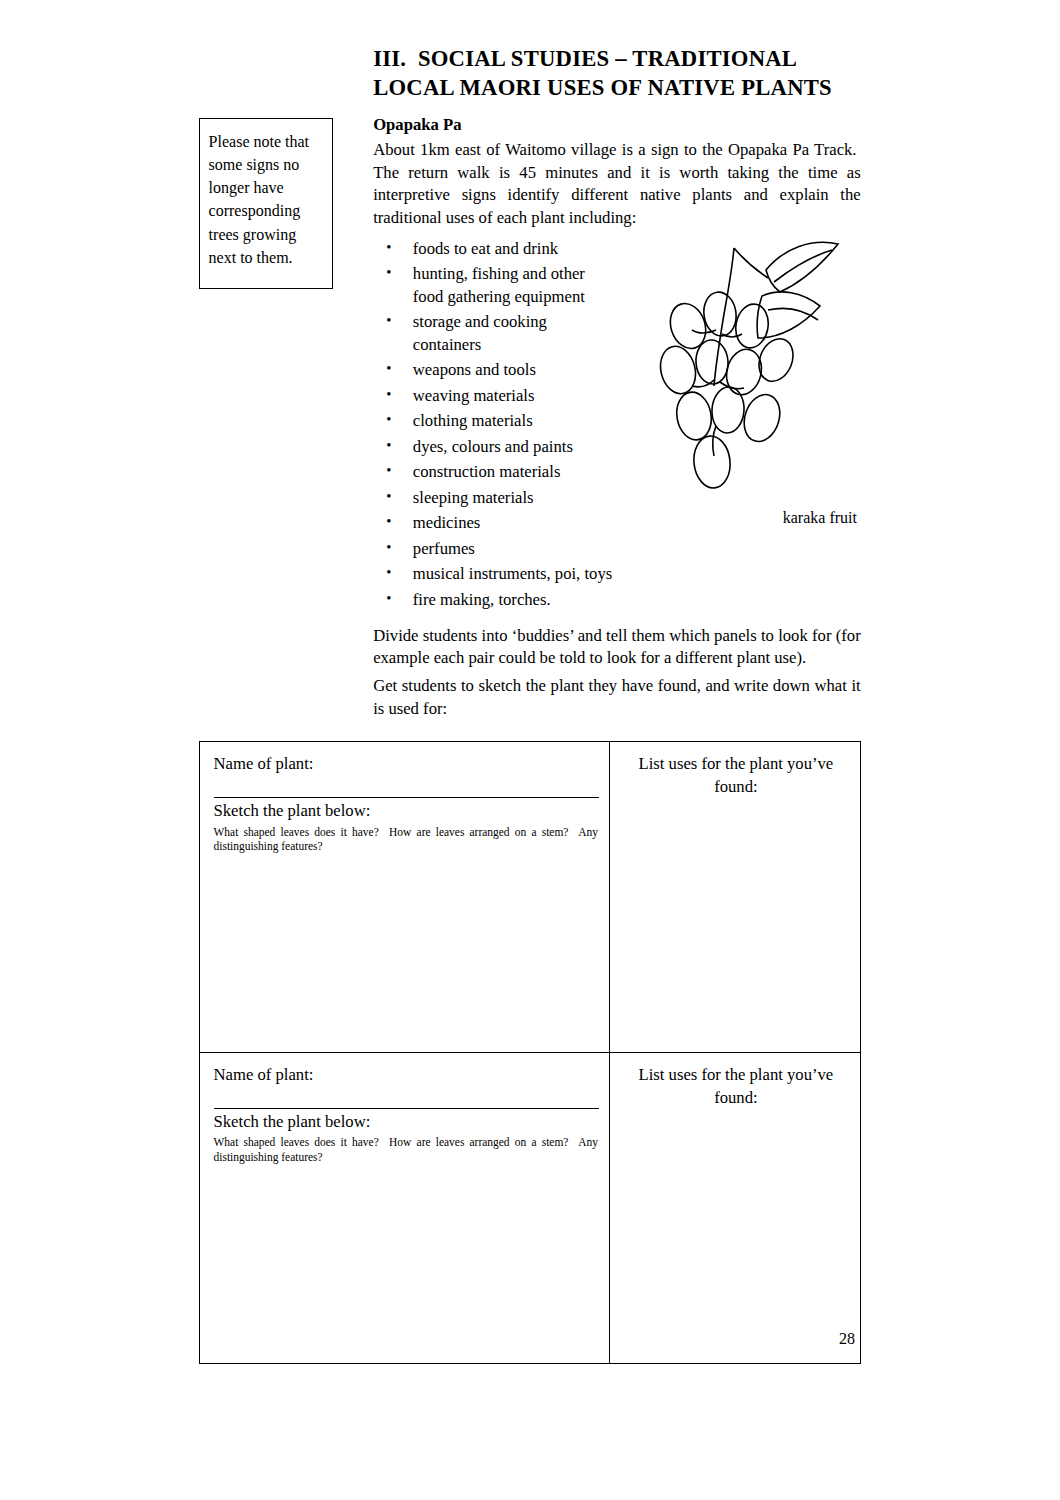III. SOCIAL STUDIES – TRADITIONAL LOCAL MAORI USES OF NATIVE PLANTS
Please note that some signs no longer have corresponding trees growing next to them.
Opapaka Pa
About 1km east of Waitomo village is a sign to the Opapaka Pa Track. The return walk is 45 minutes and it is worth taking the time as interpretive signs identify different native plants and explain the traditional uses of each plant including:
karaka fruit
foods to eat and drink
hunting, fishing and other food gathering equipment
storage and cooking containers
weapons and tools
weaving materials
clothing materials
dyes, colours and paints
construction materials
sleeping materials
medicines
perfumes
musical instruments, poi, toys
fire making, torches.
Divide students into ‘buddies’ and tell them which panels to look for (for example each pair could be told to look for a different plant use).
Get students to sketch the plant they have found, and write down what it is used for:
| Name of plant: Sketch the plant below: What shaped leaves does it have? How are leaves arranged on a stem? Any distinguishing features? | List uses for the plant you’ve found: |
| Name of plant: Sketch the plant below: What shaped leaves does it have? How are leaves arranged on a stem? Any distinguishing features? | List uses for the plant you’ve found: |
28